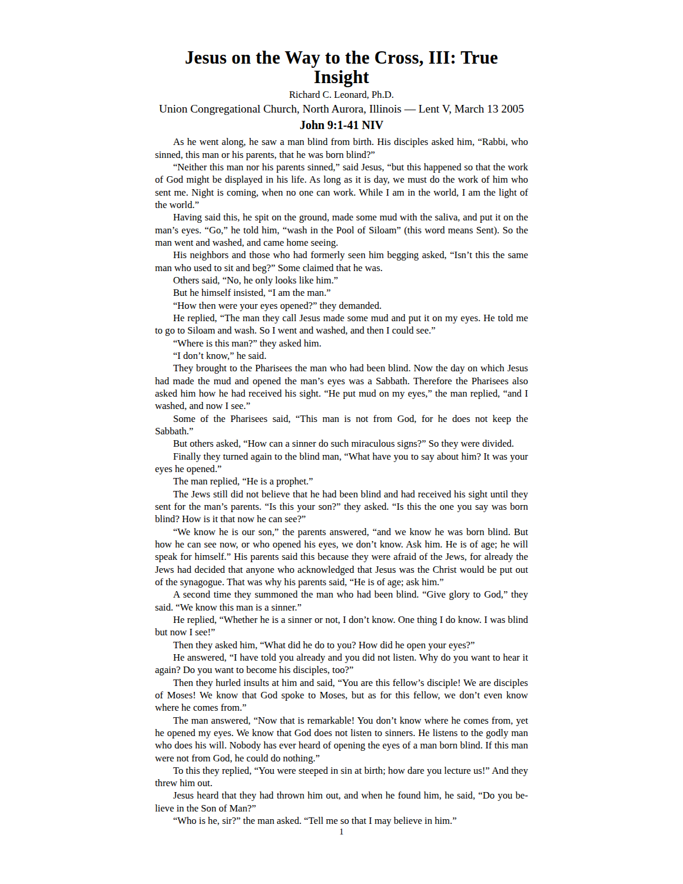Jesus on the Way to the Cross, III: True Insight
Richard C. Leonard, Ph.D.
Union Congregational Church, North Aurora, Illinois — Lent V, March 13 2005
John 9:1-41 NIV
As he went along, he saw a man blind from birth. His disciples asked him, “Rabbi, who sinned, this man or his parents, that he was born blind?”
“Neither this man nor his parents sinned,” said Jesus, “but this happened so that the work of God might be displayed in his life. As long as it is day, we must do the work of him who sent me. Night is coming, when no one can work. While I am in the world, I am the light of the world.”
Having said this, he spit on the ground, made some mud with the saliva, and put it on the man’s eyes. “Go,” he told him, “wash in the Pool of Siloam” (this word means Sent). So the man went and washed, and came home seeing.
His neighbors and those who had formerly seen him begging asked, “Isn’t this the same man who used to sit and beg?” Some claimed that he was.
Others said, “No, he only looks like him.”
But he himself insisted, “I am the man.”
“How then were your eyes opened?” they demanded.
He replied, “The man they call Jesus made some mud and put it on my eyes. He told me to go to Siloam and wash. So I went and washed, and then I could see.”
“Where is this man?” they asked him.
“I don’t know,” he said.
They brought to the Pharisees the man who had been blind. Now the day on which Jesus had made the mud and opened the man’s eyes was a Sabbath. Therefore the Pharisees also asked him how he had received his sight. “He put mud on my eyes,” the man replied, “and I washed, and now I see.”
Some of the Pharisees said, “This man is not from God, for he does not keep the Sabbath.”
But others asked, “How can a sinner do such miraculous signs?” So they were divided.
Finally they turned again to the blind man, “What have you to say about him? It was your eyes he opened.”
The man replied, “He is a prophet.”
The Jews still did not believe that he had been blind and had received his sight until they sent for the man’s parents. “Is this your son?” they asked. “Is this the one you say was born blind? How is it that now he can see?”
“We know he is our son,” the parents answered, “and we know he was born blind. But how he can see now, or who opened his eyes, we don’t know. Ask him. He is of age; he will speak for himself.” His parents said this because they were afraid of the Jews, for already the Jews had decided that anyone who acknowledged that Jesus was the Christ would be put out of the synagogue. That was why his parents said, “He is of age; ask him.”
A second time they summoned the man who had been blind. “Give glory to God,” they said. “We know this man is a sinner.”
He replied, “Whether he is a sinner or not, I don’t know. One thing I do know. I was blind but now I see!”
Then they asked him, “What did he do to you? How did he open your eyes?”
He answered, “I have told you already and you did not listen. Why do you want to hear it again? Do you want to become his disciples, too?”
Then they hurled insults at him and said, “You are this fellow’s disciple! We are disciples of Moses! We know that God spoke to Moses, but as for this fellow, we don’t even know where he comes from.”
The man answered, “Now that is remarkable! You don’t know where he comes from, yet he opened my eyes. We know that God does not listen to sinners. He listens to the godly man who does his will. Nobody has ever heard of opening the eyes of a man born blind. If this man were not from God, he could do nothing.”
To this they replied, “You were steeped in sin at birth; how dare you lecture us!” And they threw him out.
Jesus heard that they had thrown him out, and when he found him, he said, “Do you believe in the Son of Man?”
“Who is he, sir?” the man asked. “Tell me so that I may believe in him.”
1